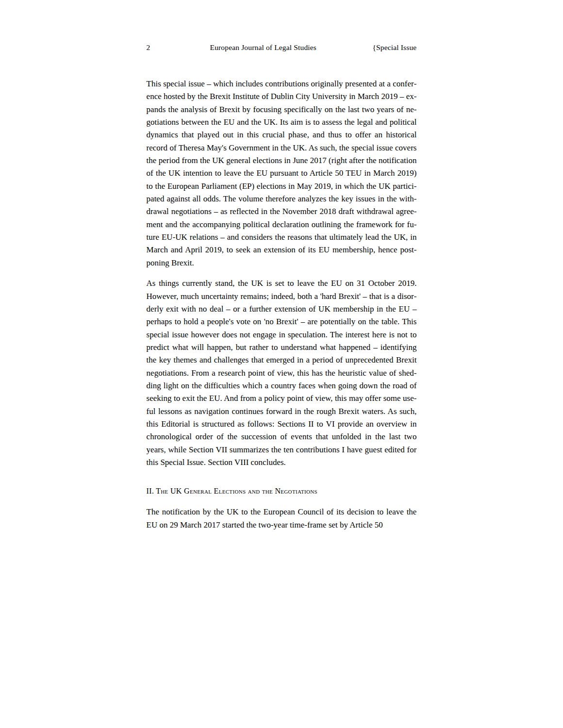2 European Journal of Legal Studies {Special Issue
This special issue – which includes contributions originally presented at a conference hosted by the Brexit Institute of Dublin City University in March 2019 – expands the analysis of Brexit by focusing specifically on the last two years of negotiations between the EU and the UK. Its aim is to assess the legal and political dynamics that played out in this crucial phase, and thus to offer an historical record of Theresa May's Government in the UK. As such, the special issue covers the period from the UK general elections in June 2017 (right after the notification of the UK intention to leave the EU pursuant to Article 50 TEU in March 2019) to the European Parliament (EP) elections in May 2019, in which the UK participated against all odds. The volume therefore analyzes the key issues in the withdrawal negotiations – as reflected in the November 2018 draft withdrawal agreement and the accompanying political declaration outlining the framework for future EU-UK relations – and considers the reasons that ultimately lead the UK, in March and April 2019, to seek an extension of its EU membership, hence postponing Brexit.
As things currently stand, the UK is set to leave the EU on 31 October 2019. However, much uncertainty remains; indeed, both a 'hard Brexit' – that is a disorderly exit with no deal – or a further extension of UK membership in the EU – perhaps to hold a people's vote on 'no Brexit' – are potentially on the table. This special issue however does not engage in speculation. The interest here is not to predict what will happen, but rather to understand what happened – identifying the key themes and challenges that emerged in a period of unprecedented Brexit negotiations. From a research point of view, this has the heuristic value of shedding light on the difficulties which a country faces when going down the road of seeking to exit the EU. And from a policy point of view, this may offer some useful lessons as navigation continues forward in the rough Brexit waters. As such, this Editorial is structured as follows: Sections II to VI provide an overview in chronological order of the succession of events that unfolded in the last two years, while Section VII summarizes the ten contributions I have guest edited for this Special Issue. Section VIII concludes.
II. The UK General Elections and the Negotiations
The notification by the UK to the European Council of its decision to leave the EU on 29 March 2017 started the two-year time-frame set by Article 50